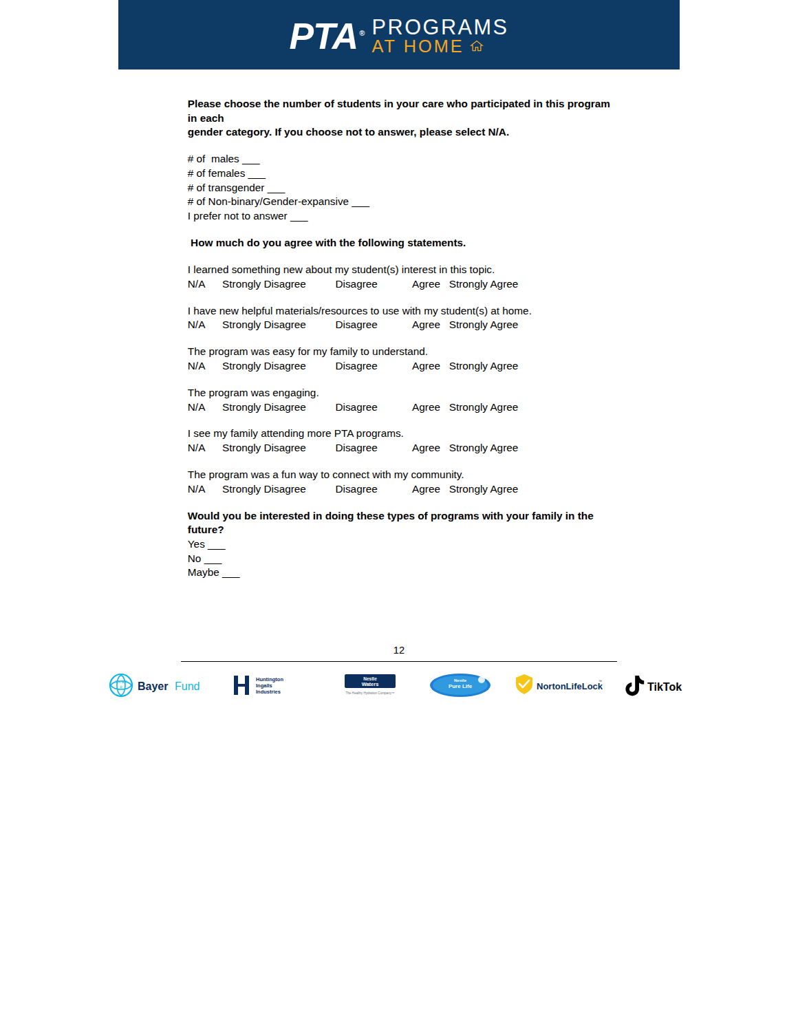PTA®
PROGRAMS AT HOME
Please choose the number of students in your care who participated in this program in each
gender category. If you choose not to answer, please select N/A.
# of males ___
# of females ___
# of transgender ___
# of Non-binary/Gender-expansive ___
I prefer not to answer ___
How much do you agree with the following statements.
I learned something new about my student(s) interest in this topic.
N/A Strongly Disagree Disagree Agree Strongly Agree
I have new helpful materials/resources to use with my student(s) at home.
N/A Strongly Disagree Disagree Agree Strongly Agree
The program was easy for my family to understand.
N/A Strongly Disagree Disagree Agree Strongly Agree
The program was engaging.
N/A Strongly Disagree Disagree Agree Strongly Agree
I see my family attending more PTA programs.
N/A Strongly Disagree Disagree Agree Strongly Agree
The program was a fun way to connect with my community.
N/A Strongly Disagree Disagree Agree Strongly Agree
Would you be interested in doing these types of programs with your family in the future?
Yes ___
No ___
Maybe ___
12
BAYER R Bayer Fund
Huntington Ingalls Industries
Nestle Waters The Healthy Hydration Company™
Nestle Pure Life
NortonLifeLock ™
TikTok